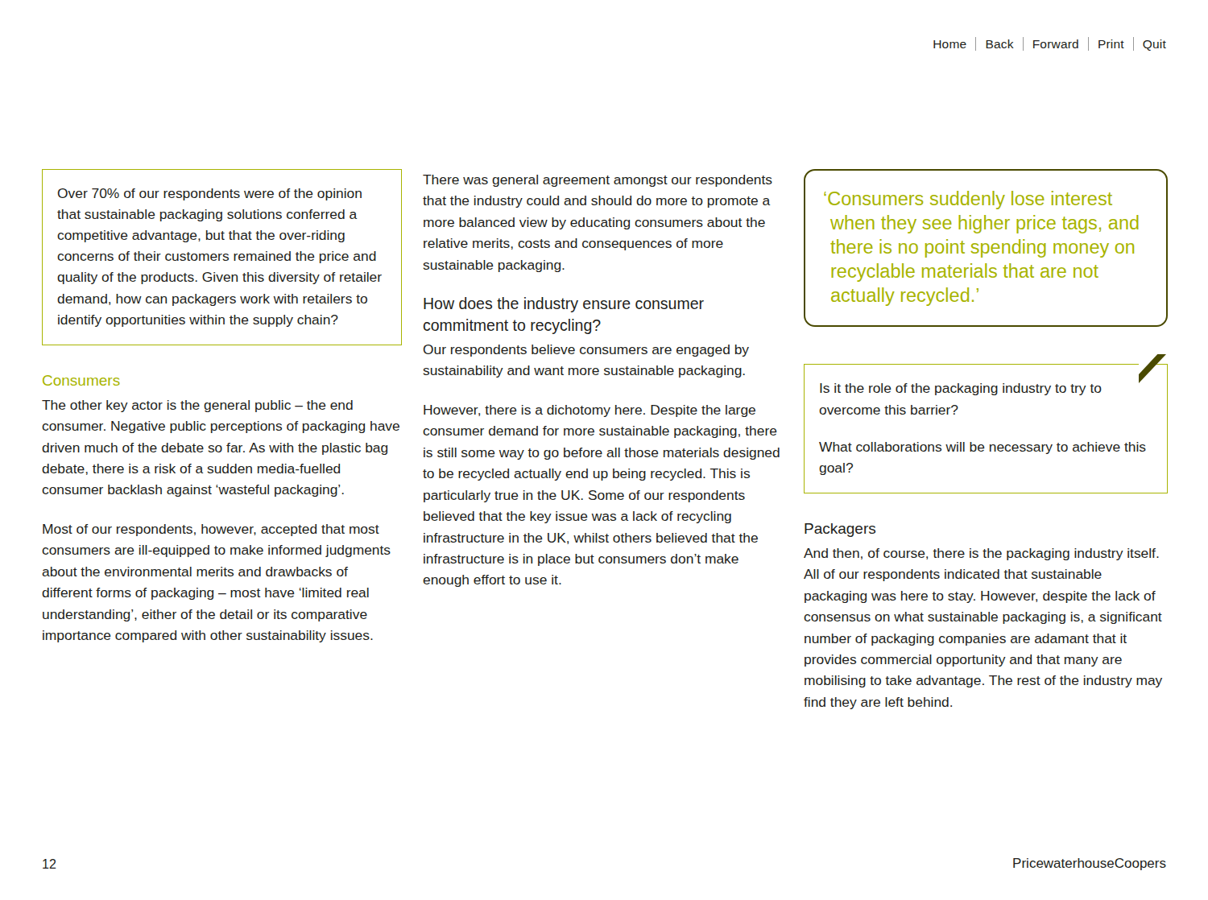Home Back Forward Print Quit
Over 70% of our respondents were of the opinion that sustainable packaging solutions conferred a competitive advantage, but that the over-riding concerns of their customers remained the price and quality of the products. Given this diversity of retailer demand, how can packagers work with retailers to identify opportunities within the supply chain?
Consumers
The other key actor is the general public – the end consumer. Negative public perceptions of packaging have driven much of the debate so far. As with the plastic bag debate, there is a risk of a sudden media-fuelled consumer backlash against ‘wasteful packaging’.
Most of our respondents, however, accepted that most consumers are ill-equipped to make informed judgments about the environmental merits and drawbacks of different forms of packaging – most have ‘limited real understanding’, either of the detail or its comparative importance compared with other sustainability issues.
There was general agreement amongst our respondents that the industry could and should do more to promote a more balanced view by educating consumers about the relative merits, costs and consequences of more sustainable packaging.
How does the industry ensure consumer commitment to recycling?
Our respondents believe consumers are engaged by sustainability and want more sustainable packaging.
However, there is a dichotomy here. Despite the large consumer demand for more sustainable packaging, there is still some way to go before all those materials designed to be recycled actually end up being recycled. This is particularly true in the UK. Some of our respondents believed that the key issue was a lack of recycling infrastructure in the UK, whilst others believed that the infrastructure is in place but consumers don’t make enough effort to use it.
‘Consumers suddenly lose interest when they see higher price tags, and there is no point spending money on recyclable materials that are not actually recycled.’
Is it the role of the packaging industry to try to overcome this barrier?
What collaborations will be necessary to achieve this goal?
Packagers
And then, of course, there is the packaging industry itself. All of our respondents indicated that sustainable packaging was here to stay. However, despite the lack of consensus on what sustainable packaging is, a significant number of packaging companies are adamant that it provides commercial opportunity and that many are mobilising to take advantage. The rest of the industry may find they are left behind.
12
PricewaterhouseCoopers